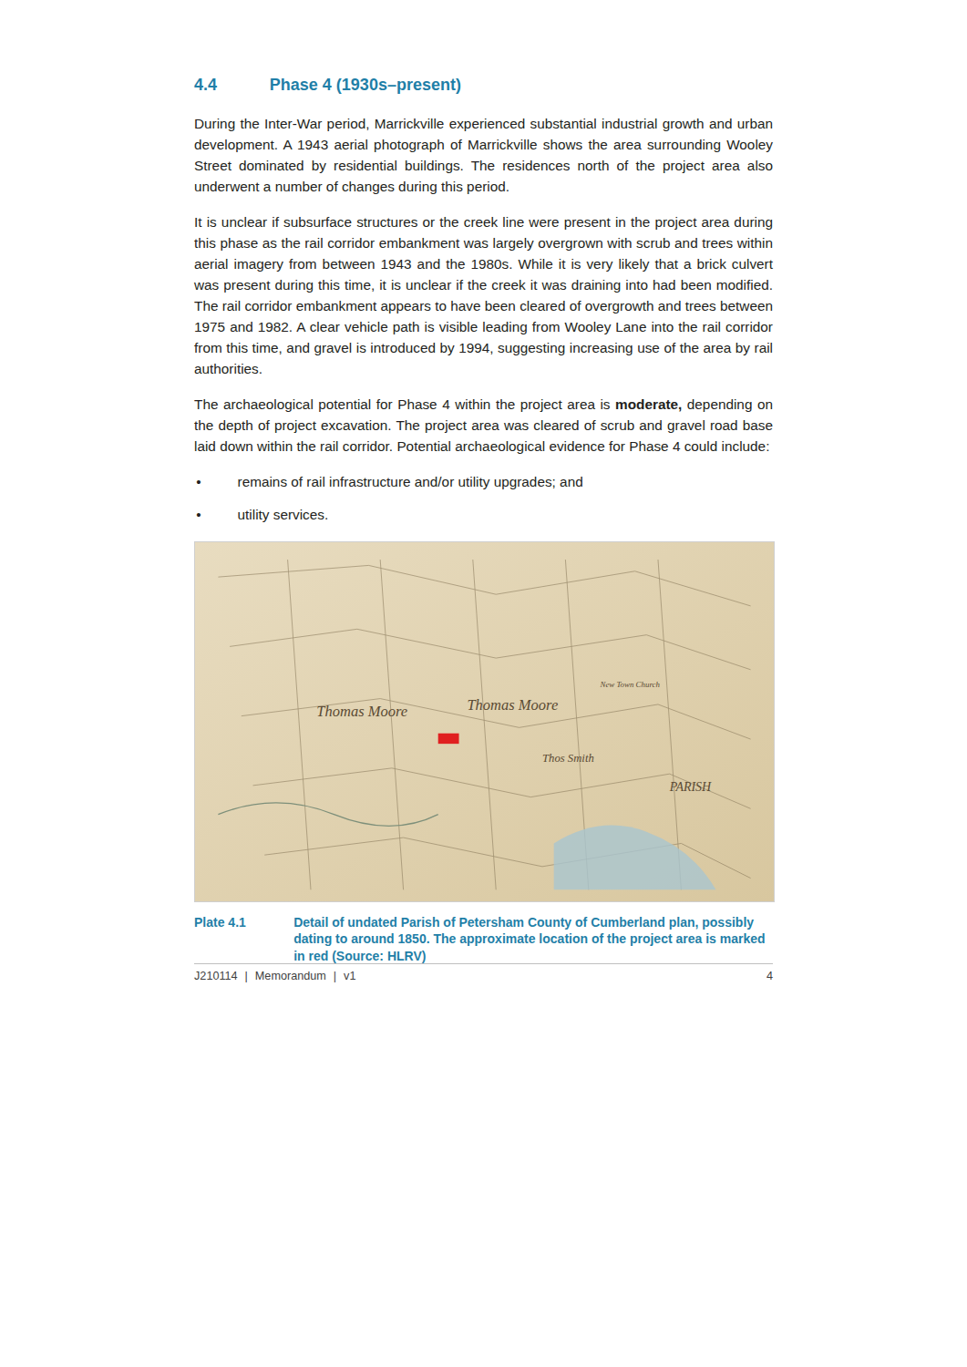4.4 Phase 4 (1930s–present)
During the Inter-War period, Marrickville experienced substantial industrial growth and urban development. A 1943 aerial photograph of Marrickville shows the area surrounding Wooley Street dominated by residential buildings. The residences north of the project area also underwent a number of changes during this period.
It is unclear if subsurface structures or the creek line were present in the project area during this phase as the rail corridor embankment was largely overgrown with scrub and trees within aerial imagery from between 1943 and the 1980s. While it is very likely that a brick culvert was present during this time, it is unclear if the creek it was draining into had been modified. The rail corridor embankment appears to have been cleared of overgrowth and trees between 1975 and 1982. A clear vehicle path is visible leading from Wooley Lane into the rail corridor from this time, and gravel is introduced by 1994, suggesting increasing use of the area by rail authorities.
The archaeological potential for Phase 4 within the project area is moderate, depending on the depth of project excavation. The project area was cleared of scrub and gravel road base laid down within the rail corridor. Potential archaeological evidence for Phase 4 could include:
remains of rail infrastructure and/or utility upgrades; and
utility services.
Plate 4.1
Detail of undated Parish of Petersham County of Cumberland plan, possibly dating to around 1850. The approximate location of the project area is marked in red (Source: HLRV)
J210114 | Memorandum | v1
4